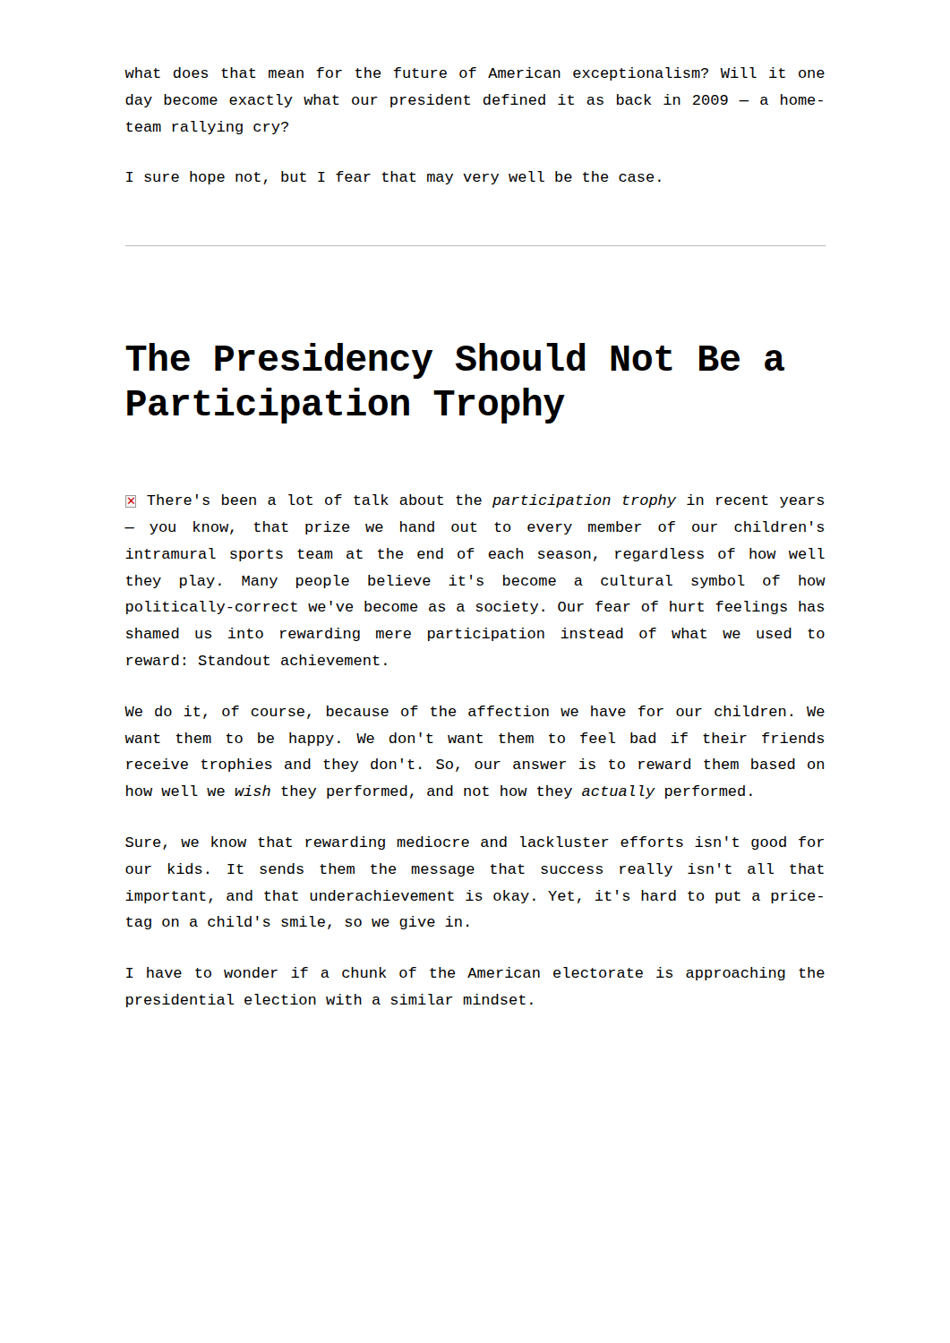what does that mean for the future of American exceptionalism? Will it one day become exactly what our president defined it as back in 2009 — a home-team rallying cry?
I sure hope not, but I fear that may very well be the case.
The Presidency Should Not Be a Participation Trophy
✕There's been a lot of talk about the participation trophy in recent years — you know, that prize we hand out to every member of our children's intramural sports team at the end of each season, regardless of how well they play. Many people believe it's become a cultural symbol of how politically-correct we've become as a society. Our fear of hurt feelings has shamed us into rewarding mere participation instead of what we used to reward: Standout achievement.
We do it, of course, because of the affection we have for our children. We want them to be happy. We don't want them to feel bad if their friends receive trophies and they don't. So, our answer is to reward them based on how well we wish they performed, and not how they actually performed.
Sure, we know that rewarding mediocre and lackluster efforts isn't good for our kids. It sends them the message that success really isn't all that important, and that underachievement is okay. Yet, it's hard to put a price-tag on a child's smile, so we give in.
I have to wonder if a chunk of the American electorate is approaching the presidential election with a similar mindset.